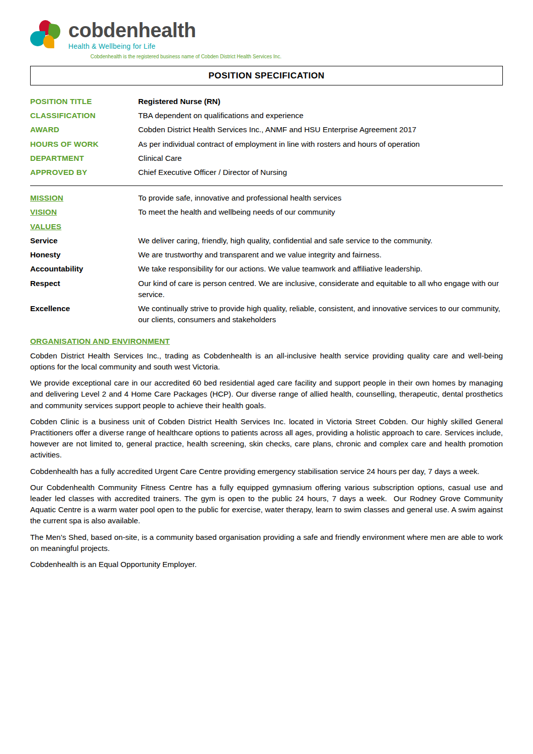cobdenhealth
Health & Wellbeing for Life
Cobdenhealth is the registered business name of Cobden District Health Services Inc.
POSITION SPECIFICATION
| POSITION TITLE | Registered Nurse (RN) |
| CLASSIFICATION | TBA dependent on qualifications and experience |
| AWARD | Cobden District Health Services Inc., ANMF and HSU Enterprise Agreement 2017 |
| HOURS OF WORK | As per individual contract of employment in line with rosters and hours of operation |
| DEPARTMENT | Clinical Care |
| APPROVED BY | Chief Executive Officer / Director of Nursing |
| MISSION | To provide safe, innovative and professional health services |
| VISION | To meet the health and wellbeing needs of our community |
| VALUES | |
| Service | We deliver caring, friendly, high quality, confidential and safe service to the community. |
| Honesty | We are trustworthy and transparent and we value integrity and fairness. |
| Accountability | We take responsibility for our actions. We value teamwork and affiliative leadership. |
| Respect | Our kind of care is person centred. We are inclusive, considerate and equitable to all who engage with our service. |
| Excellence | We continually strive to provide high quality, reliable, consistent, and innovative services to our community, our clients, consumers and stakeholders |
ORGANISATION AND ENVIRONMENT
Cobden District Health Services Inc., trading as Cobdenhealth is an all-inclusive health service providing quality care and well-being options for the local community and south west Victoria.
We provide exceptional care in our accredited 60 bed residential aged care facility and support people in their own homes by managing and delivering Level 2 and 4 Home Care Packages (HCP). Our diverse range of allied health, counselling, therapeutic, dental prosthetics and community services support people to achieve their health goals.
Cobden Clinic is a business unit of Cobden District Health Services Inc. located in Victoria Street Cobden. Our highly skilled General Practitioners offer a diverse range of healthcare options to patients across all ages, providing a holistic approach to care. Services include, however are not limited to, general practice, health screening, skin checks, care plans, chronic and complex care and health promotion activities.
Cobdenhealth has a fully accredited Urgent Care Centre providing emergency stabilisation service 24 hours per day, 7 days a week.
Our Cobdenhealth Community Fitness Centre has a fully equipped gymnasium offering various subscription options, casual use and leader led classes with accredited trainers. The gym is open to the public 24 hours, 7 days a week. Our Rodney Grove Community Aquatic Centre is a warm water pool open to the public for exercise, water therapy, learn to swim classes and general use. A swim against the current spa is also available.
The Men’s Shed, based on-site, is a community based organisation providing a safe and friendly environment where men are able to work on meaningful projects.
Cobdenhealth is an Equal Opportunity Employer.